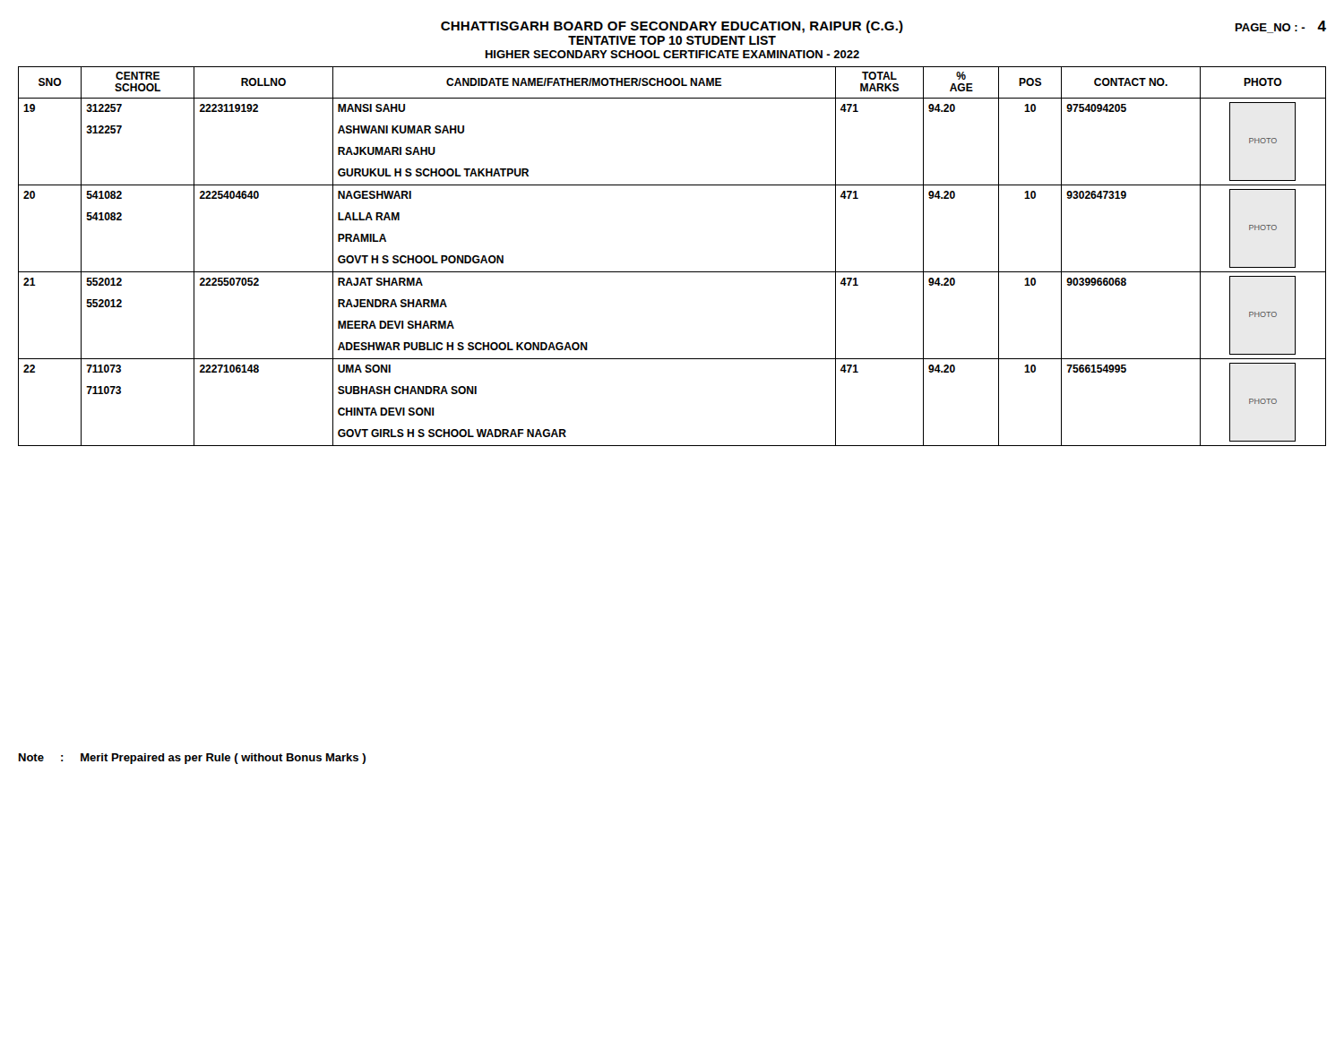PAGE_NO : -4
CHHATTISGARH BOARD OF SECONDARY EDUCATION, RAIPUR (C.G.)
TENTATIVE TOP 10 STUDENT LIST
HIGHER SECONDARY SCHOOL CERTIFICATE EXAMINATION - 2022
| SNO | CENTRE SCHOOL | ROLLNO | CANDIDATE NAME/FATHER/MOTHER/SCHOOL NAME | TOTAL MARKS | % AGE | POS | CONTACT NO. | PHOTO |
| --- | --- | --- | --- | --- | --- | --- | --- | --- |
| 19 | 312257 312257 | 2223119192 | MANSI SAHU ASHWANI KUMAR SAHU RAJKUMARI SAHU GURUKUL H S SCHOOL TAKHATPUR | 471 | 94.20 | 10 | 9754094205 | PHOTO |
| 20 | 541082 541082 | 2225404640 | NAGESHWARI LALLA RAM PRAMILA GOVT H S SCHOOL PONDGAON | 471 | 94.20 | 10 | 9302647319 | PHOTO |
| 21 | 552012 552012 | 2225507052 | RAJAT SHARMA RAJENDRA SHARMA MEERA DEVI SHARMA ADESHWAR PUBLIC H S SCHOOL KONDAGAON | 471 | 94.20 | 10 | 9039966068 | PHOTO |
| 22 | 711073 711073 | 2227106148 | UMA SONI SUBHASH CHANDRA SONI CHINTA DEVI SONI GOVT GIRLS H S SCHOOL WADRAF NAGAR | 471 | 94.20 | 10 | 7566154995 | PHOTO |
Note: Merit Prepaired as per Rule ( without Bonus Marks )